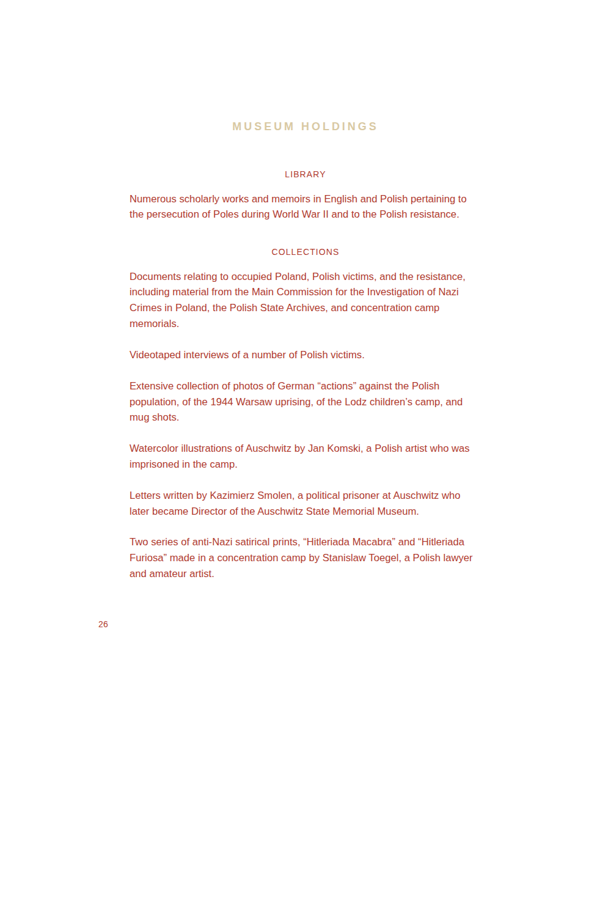Museum Holdings
Library
Numerous scholarly works and memoirs in English and Polish pertaining to the persecution of Poles during World War II and to the Polish resistance.
Collections
Documents relating to occupied Poland, Polish victims, and the resistance, including material from the Main Commission for the Investigation of Nazi Crimes in Poland, the Polish State Archives, and concentration camp memorials.
Videotaped interviews of a number of Polish victims.
Extensive collection of photos of German “actions” against the Polish population, of the 1944 Warsaw uprising, of the Lodz children’s camp, and mug shots.
Watercolor illustrations of Auschwitz by Jan Komski, a Polish artist who was imprisoned in the camp.
Letters written by Kazimierz Smolen, a political prisoner at Auschwitz who later became Director of the Auschwitz State Memorial Museum.
Two series of anti-Nazi satirical prints, “Hitleriada Macabra” and “Hitleriada Furiosa” made in a concentration camp by Stanislaw Toegel, a Polish lawyer and amateur artist.
26